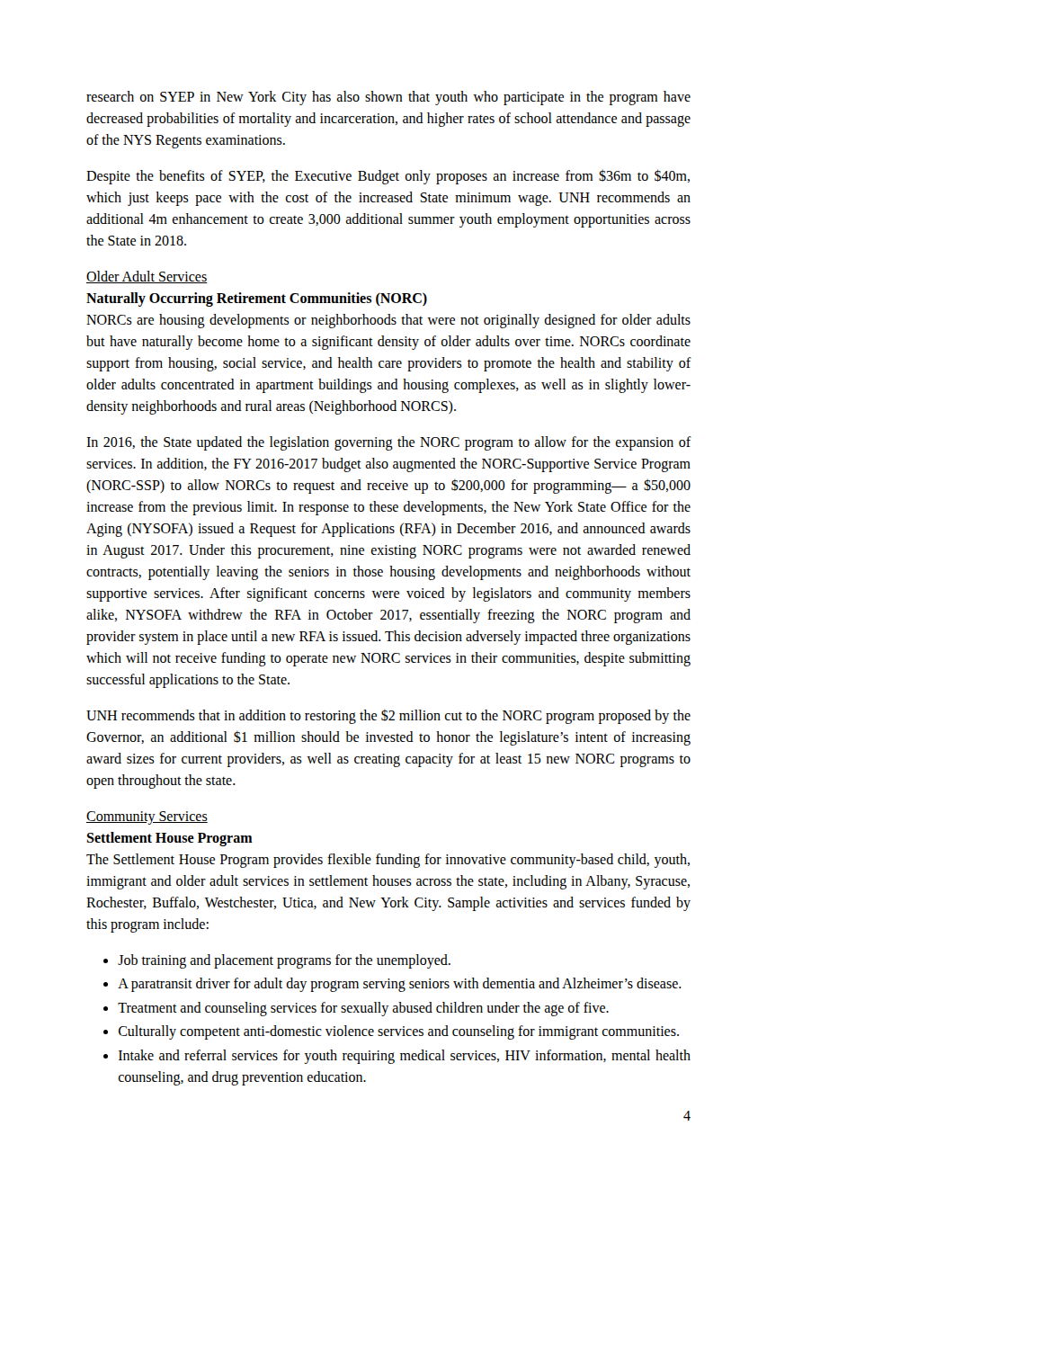research on SYEP in New York City has also shown that youth who participate in the program have decreased probabilities of mortality and incarceration, and higher rates of school attendance and passage of the NYS Regents examinations.
Despite the benefits of SYEP, the Executive Budget only proposes an increase from $36m to $40m, which just keeps pace with the cost of the increased State minimum wage. UNH recommends an additional 4m enhancement to create 3,000 additional summer youth employment opportunities across the State in 2018.
Older Adult Services
Naturally Occurring Retirement Communities (NORC)
NORCs are housing developments or neighborhoods that were not originally designed for older adults but have naturally become home to a significant density of older adults over time. NORCs coordinate support from housing, social service, and health care providers to promote the health and stability of older adults concentrated in apartment buildings and housing complexes, as well as in slightly lower-density neighborhoods and rural areas (Neighborhood NORCS).
In 2016, the State updated the legislation governing the NORC program to allow for the expansion of services. In addition, the FY 2016-2017 budget also augmented the NORC-Supportive Service Program (NORC-SSP) to allow NORCs to request and receive up to $200,000 for programming— a $50,000 increase from the previous limit. In response to these developments, the New York State Office for the Aging (NYSOFA) issued a Request for Applications (RFA) in December 2016, and announced awards in August 2017. Under this procurement, nine existing NORC programs were not awarded renewed contracts, potentially leaving the seniors in those housing developments and neighborhoods without supportive services. After significant concerns were voiced by legislators and community members alike, NYSOFA withdrew the RFA in October 2017, essentially freezing the NORC program and provider system in place until a new RFA is issued. This decision adversely impacted three organizations which will not receive funding to operate new NORC services in their communities, despite submitting successful applications to the State.
UNH recommends that in addition to restoring the $2 million cut to the NORC program proposed by the Governor, an additional $1 million should be invested to honor the legislature’s intent of increasing award sizes for current providers, as well as creating capacity for at least 15 new NORC programs to open throughout the state.
Community Services
Settlement House Program
The Settlement House Program provides flexible funding for innovative community-based child, youth, immigrant and older adult services in settlement houses across the state, including in Albany, Syracuse, Rochester, Buffalo, Westchester, Utica, and New York City. Sample activities and services funded by this program include:
Job training and placement programs for the unemployed.
A paratransit driver for adult day program serving seniors with dementia and Alzheimer’s disease.
Treatment and counseling services for sexually abused children under the age of five.
Culturally competent anti-domestic violence services and counseling for immigrant communities.
Intake and referral services for youth requiring medical services, HIV information, mental health counseling, and drug prevention education.
4